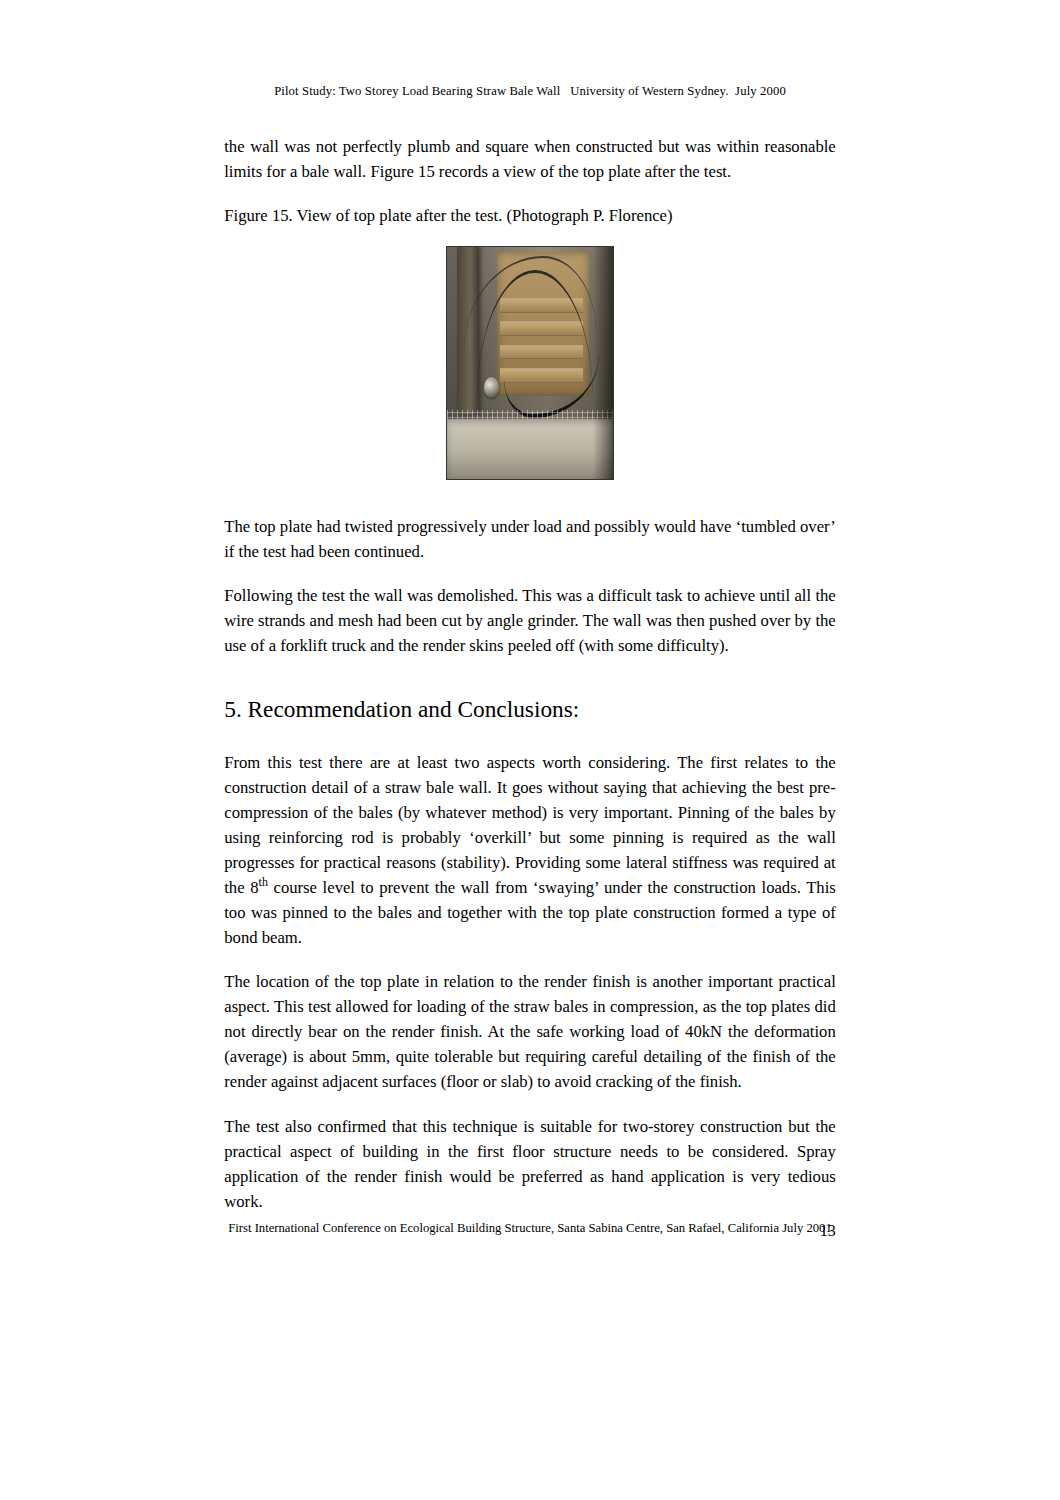Pilot Study: Two Storey Load Bearing Straw Bale Wall University of Western Sydney. July 2000
the wall was not perfectly plumb and square when constructed but was within reasonable limits for a bale wall. Figure 15 records a view of the top plate after the test.
Figure 15. View of top plate after the test. (Photograph P. Florence)
The top plate had twisted progressively under load and possibly would have ‘tumbled over’ if the test had been continued.
Following the test the wall was demolished. This was a difficult task to achieve until all the wire strands and mesh had been cut by angle grinder. The wall was then pushed over by the use of a forklift truck and the render skins peeled off (with some difficulty).
5. Recommendation and Conclusions:
From this test there are at least two aspects worth considering. The first relates to the construction detail of a straw bale wall. It goes without saying that achieving the best pre-compression of the bales (by whatever method) is very important. Pinning of the bales by using reinforcing rod is probably ‘overkill’ but some pinning is required as the wall progresses for practical reasons (stability). Providing some lateral stiffness was required at the 8th course level to prevent the wall from ‘swaying’ under the construction loads. This too was pinned to the bales and together with the top plate construction formed a type of bond beam.
The location of the top plate in relation to the render finish is another important practical aspect. This test allowed for loading of the straw bales in compression, as the top plates did not directly bear on the render finish. At the safe working load of 40kN the deformation (average) is about 5mm, quite tolerable but requiring careful detailing of the finish of the render against adjacent surfaces (floor or slab) to avoid cracking of the finish.
The test also confirmed that this technique is suitable for two-storey construction but the practical aspect of building in the first floor structure needs to be considered. Spray application of the render finish would be preferred as hand application is very tedious work.
First International Conference on Ecological Building Structure, Santa Sabina Centre, San Rafael, California July 2001
13